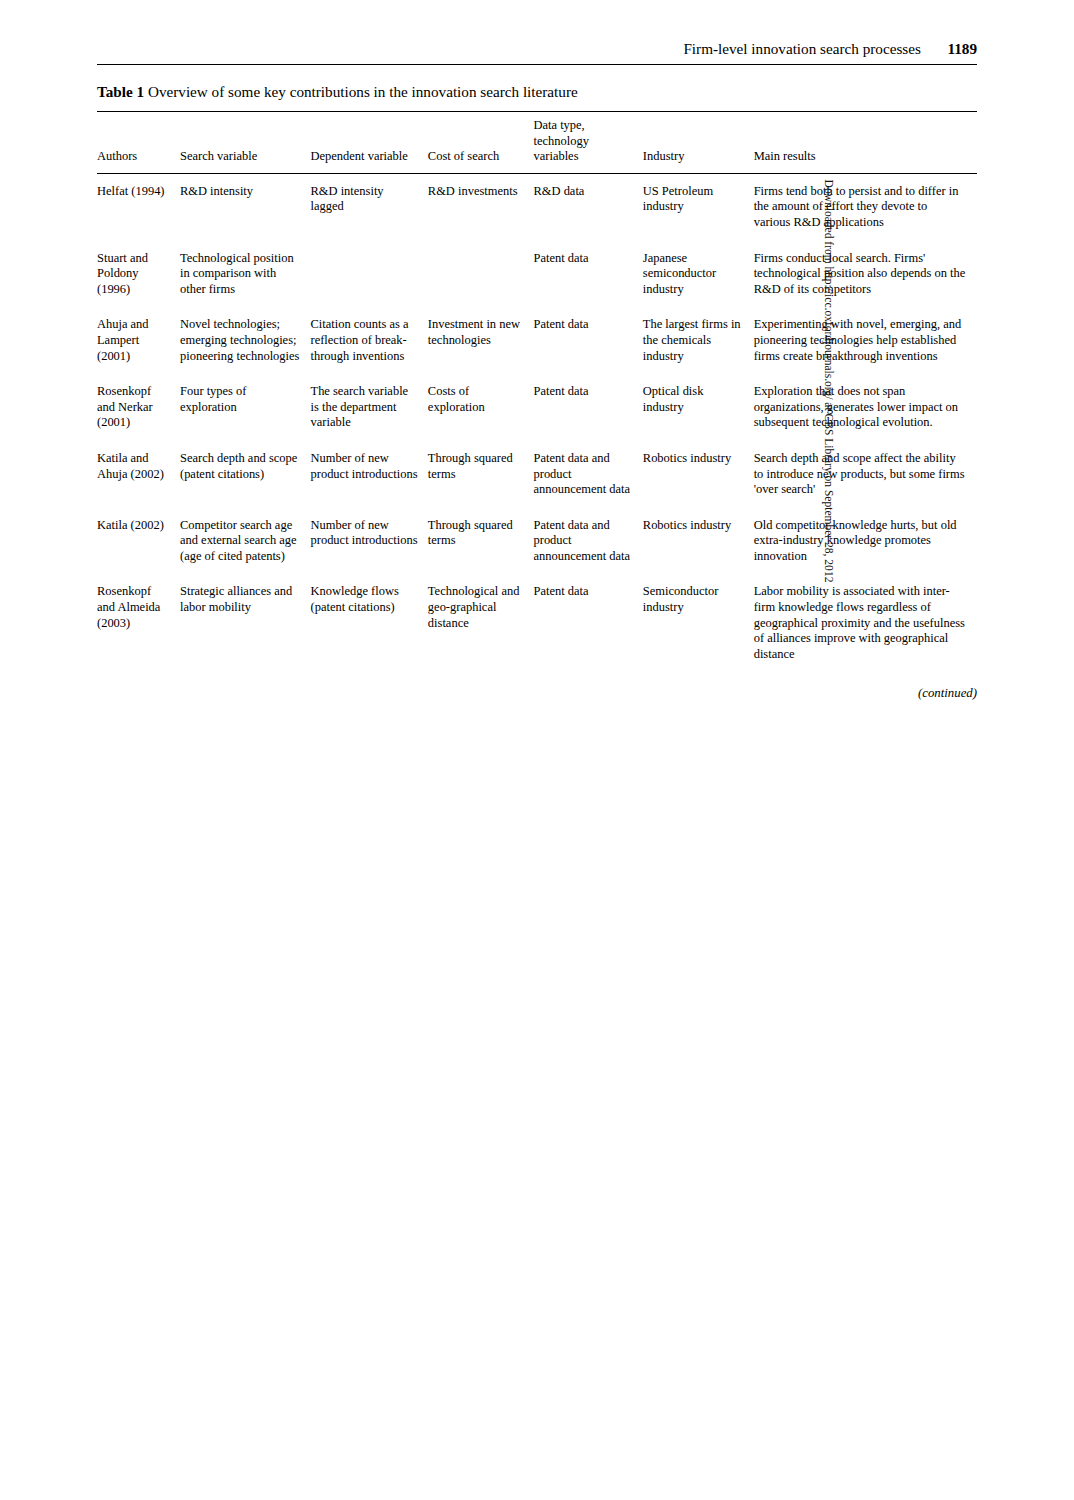Firm-level innovation search processes 1189
Table 1 Overview of some key contributions in the innovation search literature
| Authors | Search variable | Dependent variable | Cost of search | Data type, technology variables | Industry | Main results |
| --- | --- | --- | --- | --- | --- | --- |
| Helfat (1994) | R&D intensity | R&D intensity lagged | R&D investments | R&D data | US Petroleum industry | Firms tend both to persist and to differ in the amount of effort they devote to various R&D applications |
| Stuart and Poldony (1996) | Technological position in comparison with other firms | | | Patent data | Japanese semiconductor industry | Firms conduct local search. Firms' technological position also depends on the R&D of its competitors |
| Ahuja and Lampert (2001) | Novel technologies; emerging technologies; pioneering technologies | Citation counts as a reflection of break-through inventions | Investment in new technologies | Patent data | The largest firms in the chemicals industry | Experimenting with novel, emerging, and pioneering technologies help established firms create breakthrough inventions |
| Rosenkopf and Nerkar (2001) | Four types of exploration | The search variable is the department variable | Costs of exploration | Patent data | Optical disk industry | Exploration that does not span organizations, generates lower impact on subsequent technological evolution. |
| Katila and Ahuja (2002) | Search depth and scope (patent citations) | Number of new product introductions | Through squared terms | Patent data and product announcement data | Robotics industry | Search depth and scope affect the ability to introduce new products, but some firms 'over search' |
| Katila (2002) | Competitor search age and external search age (age of cited patents) | Number of new product introductions | Through squared terms | Patent data and product announcement data | Robotics industry | Old competitor knowledge hurts, but old extra-industry knowledge promotes innovation |
| Rosenkopf and Almeida (2003) | Strategic alliances and labor mobility | Knowledge flows (patent citations) | Technological and geo-graphical distance | Patent data | Semiconductor industry | Labor mobility is associated with inter-firm knowledge flows regardless of geographical proximity and the usefulness of alliances improve with geographical distance |
(continued)
Downloaded from http://icc.oxfordjournals.org/ at CBS Library on September 28, 2012